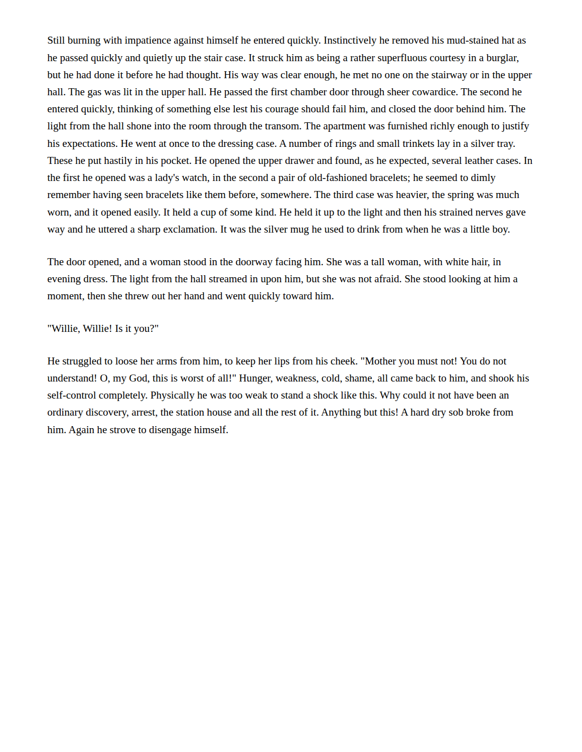Still burning with impatience against himself he entered quickly. Instinctively he removed his mud-stained hat as he passed quickly and quietly up the stair case. It struck him as being a rather superfluous courtesy in a burglar, but he had done it before he had thought. His way was clear enough, he met no one on the stairway or in the upper hall. The gas was lit in the upper hall. He passed the first chamber door through sheer cowardice. The second he entered quickly, thinking of something else lest his courage should fail him, and closed the door behind him. The light from the hall shone into the room through the transom. The apartment was furnished richly enough to justify his expectations. He went at once to the dressing case. A number of rings and small trinkets lay in a silver tray. These he put hastily in his pocket. He opened the upper drawer and found, as he expected, several leather cases. In the first he opened was a lady's watch, in the second a pair of old-fashioned bracelets; he seemed to dimly remember having seen bracelets like them before, somewhere. The third case was heavier, the spring was much worn, and it opened easily. It held a cup of some kind. He held it up to the light and then his strained nerves gave way and he uttered a sharp exclamation. It was the silver mug he used to drink from when he was a little boy.
The door opened, and a woman stood in the doorway facing him. She was a tall woman, with white hair, in evening dress. The light from the hall streamed in upon him, but she was not afraid. She stood looking at him a moment, then she threw out her hand and went quickly toward him.
"Willie, Willie! Is it you?"
He struggled to loose her arms from him, to keep her lips from his cheek. "Mother you must not! You do not understand! O, my God, this is worst of all!" Hunger, weakness, cold, shame, all came back to him, and shook his self-control completely. Physically he was too weak to stand a shock like this. Why could it not have been an ordinary discovery, arrest, the station house and all the rest of it. Anything but this! A hard dry sob broke from him. Again he strove to disengage himself.